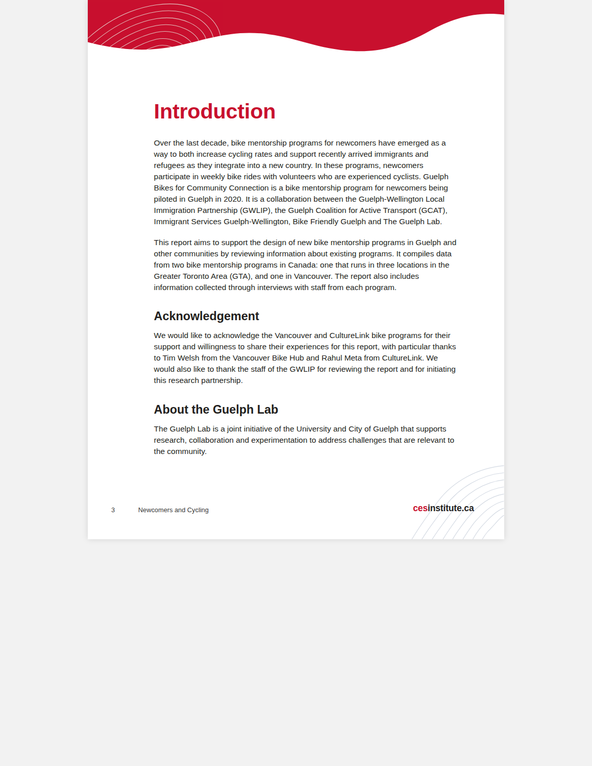Introduction
Over the last decade, bike mentorship programs for newcomers have emerged as a way to both increase cycling rates and support recently arrived immigrants and refugees as they integrate into a new country. In these programs, newcomers participate in weekly bike rides with volunteers who are experienced cyclists. Guelph Bikes for Community Connection is a bike mentorship program for newcomers being piloted in Guelph in 2020. It is a collaboration between the Guelph-Wellington Local Immigration Partnership (GWLIP), the Guelph Coalition for Active Transport (GCAT), Immigrant Services Guelph-Wellington, Bike Friendly Guelph and The Guelph Lab.
This report aims to support the design of new bike mentorship programs in Guelph and other communities by reviewing information about existing programs. It compiles data from two bike mentorship programs in Canada: one that runs in three locations in the Greater Toronto Area (GTA), and one in Vancouver. The report also includes information collected through interviews with staff from each program.
Acknowledgement
We would like to acknowledge the Vancouver and CultureLink bike programs for their support and willingness to share their experiences for this report, with particular thanks to Tim Welsh from the Vancouver Bike Hub and Rahul Meta from CultureLink. We would also like to thank the staff of the GWLIP for reviewing the report and for initiating this research partnership.
About the Guelph Lab
The Guelph Lab is a joint initiative of the University and City of Guelph that supports research, collaboration and experimentation to address challenges that are relevant to the community.
3
Newcomers and Cycling
cesinstitute.ca